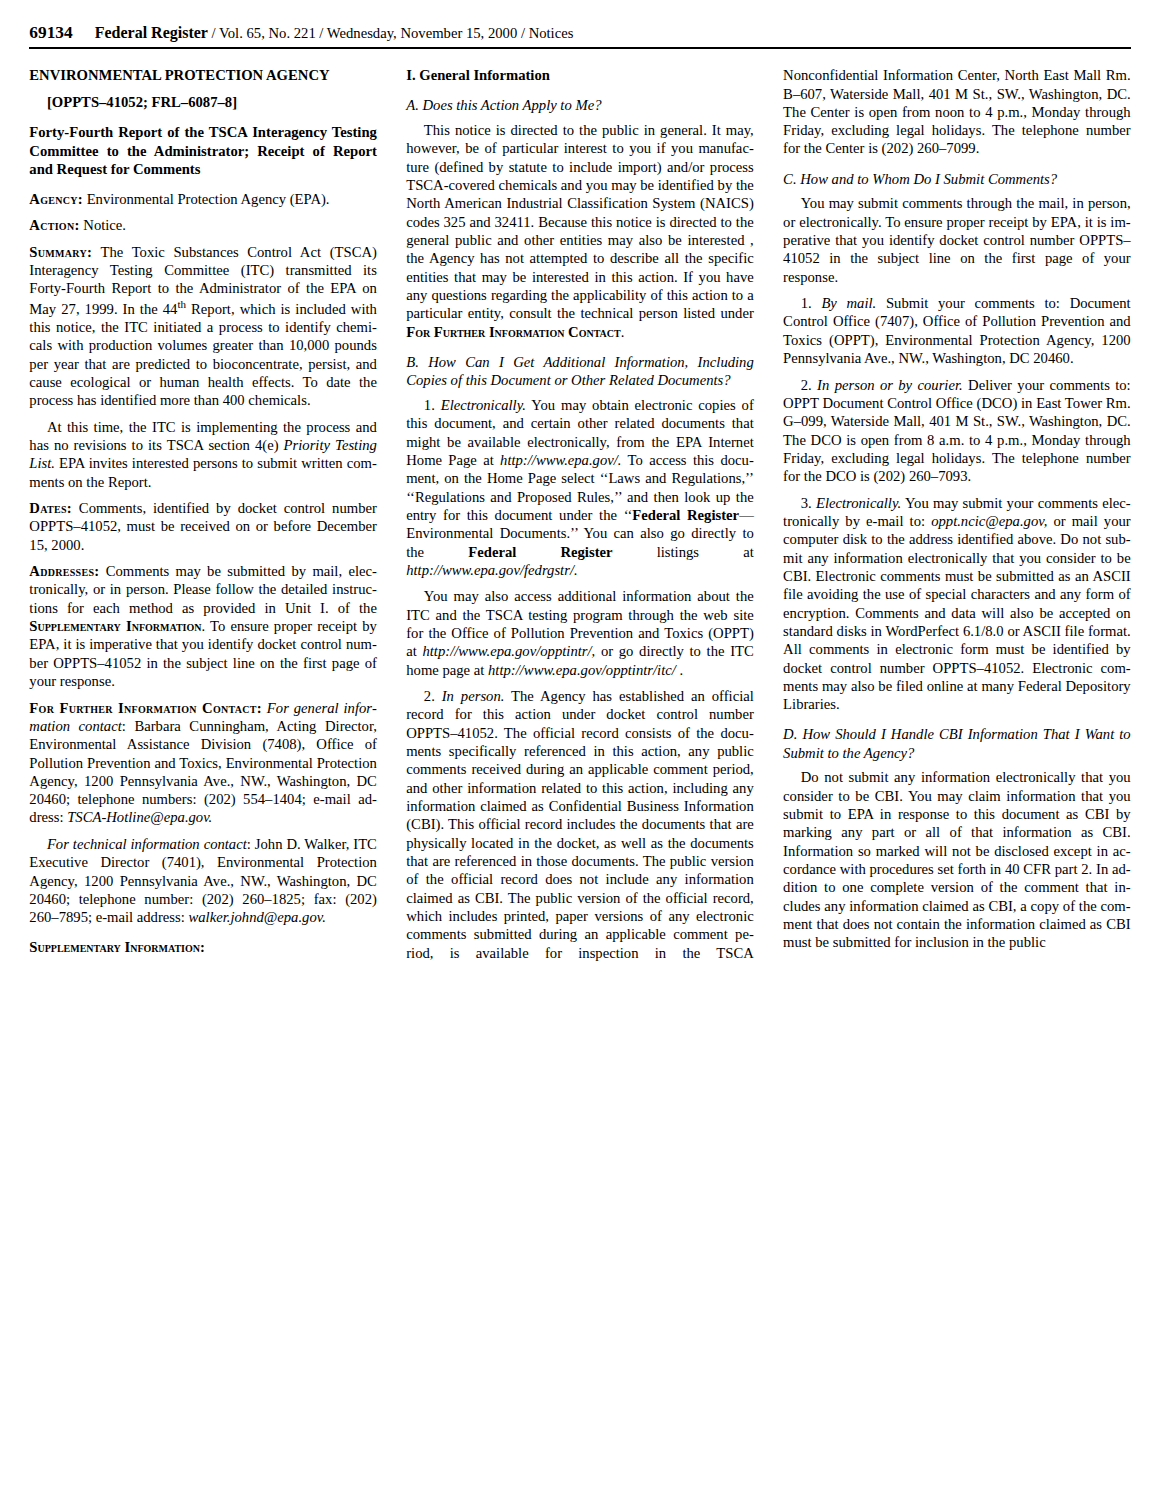69134 Federal Register / Vol. 65, No. 221 / Wednesday, November 15, 2000 / Notices
Environmental Protection Agency
[OPPTS–41052; FRL–6087–8]
Forty-Fourth Report of the TSCA Interagency Testing Committee to the Administrator; Receipt of Report and Request for Comments
Agency: Environmental Protection Agency (EPA).
Action: Notice.
Summary: The Toxic Substances Control Act (TSCA) Interagency Testing Committee (ITC) transmitted its Forty-Fourth Report to the Administrator of the EPA on May 27, 1999. In the 44th Report, which is included with this notice, the ITC initiated a process to identify chemicals with production volumes greater than 10,000 pounds per year that are predicted to bioconcentrate, persist, and cause ecological or human health effects. To date the process has identified more than 400 chemicals.
At this time, the ITC is implementing the process and has no revisions to its TSCA section 4(e) Priority Testing List. EPA invites interested persons to submit written comments on the Report.
Dates: Comments, identified by docket control number OPPTS–41052, must be received on or before December 15, 2000.
Addresses: Comments may be submitted by mail, electronically, or in person. Please follow the detailed instructions for each method as provided in Unit I. of the Supplementary Information. To ensure proper receipt by EPA, it is imperative that you identify docket control number OPPTS–41052 in the subject line on the first page of your response.
For Further Information Contact: For general information contact: Barbara Cunningham, Acting Director, Environmental Assistance Division (7408), Office of Pollution Prevention and Toxics, Environmental Protection Agency, 1200 Pennsylvania Ave., NW., Washington, DC 20460; telephone numbers: (202) 554–1404; e-mail address: TSCA-Hotline@epa.gov.
For technical information contact: John D. Walker, ITC Executive Director (7401), Environmental Protection Agency, 1200 Pennsylvania Ave., NW., Washington, DC 20460; telephone number: (202) 260–1825; fax: (202) 260–7895; e-mail address: walker.johnd@epa.gov.
Supplementary Information:
I. General Information
A. Does this Action Apply to Me?
This notice is directed to the public in general. It may, however, be of particular interest to you if you manufacture (defined by statute to include import) and/or process TSCA-covered chemicals and you may be identified by the North American Industrial Classification System (NAICS) codes 325 and 32411. Because this notice is directed to the general public and other entities may also be interested , the Agency has not attempted to describe all the specific entities that may be interested in this action. If you have any questions regarding the applicability of this action to a particular entity, consult the technical person listed under For Further Information Contact.
B. How Can I Get Additional Information, Including Copies of this Document or Other Related Documents?
1. Electronically. You may obtain electronic copies of this document, and certain other related documents that might be available electronically, from the EPA Internet Home Page at http://www.epa.gov/. To access this document, on the Home Page select ‘‘Laws and Regulations,’’ ‘‘Regulations and Proposed Rules,’’ and then look up the entry for this document under the ‘‘Federal Register—Environmental Documents.’’ You can also go directly to the Federal Register listings at http://www.epa.gov/fedrgstr/.
You may also access additional information about the ITC and the TSCA testing program through the web site for the Office of Pollution Prevention and Toxics (OPPT) at http://www.epa.gov/opptintr/, or go directly to the ITC home page at http://www.epa.gov/opptintr/itc/ .
2. In person. The Agency has established an official record for this action under docket control number OPPTS–41052. The official record consists of the documents specifically referenced in this action, any public comments received during an applicable comment period, and other information related to this action, including any information claimed as Confidential Business Information (CBI). This official record includes the documents that are physically located in the docket, as well as the documents that are referenced in those documents. The public version of the official record does not include any information claimed as CBI. The public version of the official record, which includes printed, paper versions of any electronic comments submitted during an applicable comment period, is available for inspection in the TSCA Nonconfidential Information Center, North East Mall Rm. B–607, Waterside Mall, 401 M St., SW., Washington, DC. The Center is open from noon to 4 p.m., Monday through Friday, excluding legal holidays. The telephone number for the Center is (202) 260–7099.
C. How and to Whom Do I Submit Comments?
You may submit comments through the mail, in person, or electronically. To ensure proper receipt by EPA, it is imperative that you identify docket control number OPPTS–41052 in the subject line on the first page of your response.
1. By mail. Submit your comments to: Document Control Office (7407), Office of Pollution Prevention and Toxics (OPPT), Environmental Protection Agency, 1200 Pennsylvania Ave., NW., Washington, DC 20460.
2. In person or by courier. Deliver your comments to: OPPT Document Control Office (DCO) in East Tower Rm. G–099, Waterside Mall, 401 M St., SW., Washington, DC. The DCO is open from 8 a.m. to 4 p.m., Monday through Friday, excluding legal holidays. The telephone number for the DCO is (202) 260–7093.
3. Electronically. You may submit your comments electronically by e-mail to: oppt.ncic@epa.gov, or mail your computer disk to the address identified above. Do not submit any information electronically that you consider to be CBI. Electronic comments must be submitted as an ASCII file avoiding the use of special characters and any form of encryption. Comments and data will also be accepted on standard disks in WordPerfect 6.1/8.0 or ASCII file format. All comments in electronic form must be identified by docket control number OPPTS–41052. Electronic comments may also be filed online at many Federal Depository Libraries.
D. How Should I Handle CBI Information That I Want to Submit to the Agency?
Do not submit any information electronically that you consider to be CBI. You may claim information that you submit to EPA in response to this document as CBI by marking any part or all of that information as CBI. Information so marked will not be disclosed except in accordance with procedures set forth in 40 CFR part 2. In addition to one complete version of the comment that includes any information claimed as CBI, a copy of the comment that does not contain the information claimed as CBI must be submitted for inclusion in the public